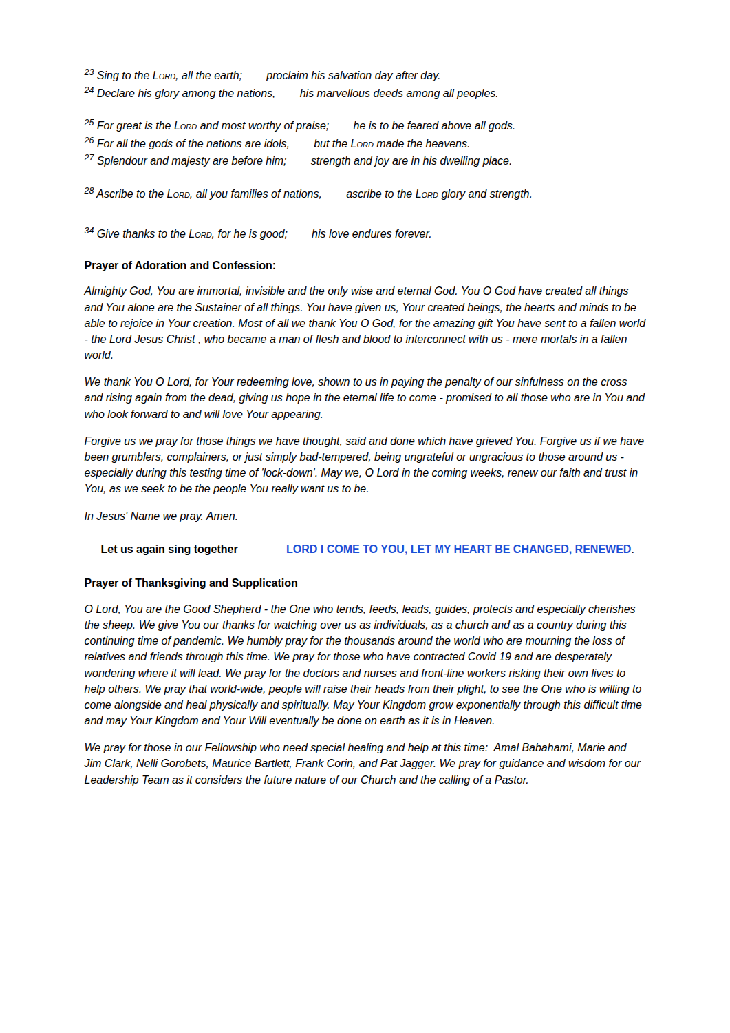23 Sing to the Lord, all the earth; proclaim his salvation day after day.
24 Declare his glory among the nations, his marvellous deeds among all peoples.
25 For great is the Lord and most worthy of praise; he is to be feared above all gods.
26 For all the gods of the nations are idols, but the Lord made the heavens.
27 Splendour and majesty are before him; strength and joy are in his dwelling place.
28 Ascribe to the Lord, all you families of nations, ascribe to the Lord glory and strength.
34 Give thanks to the Lord, for he is good; his love endures forever.
Prayer of Adoration and Confession:
Almighty God, You are immortal, invisible and the only wise and eternal God. You O God have created all things and You alone are the Sustainer of all things. You have given us, Your created beings, the hearts and minds to be able to rejoice in Your creation. Most of all we thank You O God, for the amazing gift You have sent to a fallen world - the Lord Jesus Christ , who became a man of flesh and blood to interconnect with us - mere mortals in a fallen world.
We thank You O Lord, for Your redeeming love, shown to us in paying the penalty of our sinfulness on the cross and rising again from the dead, giving us hope in the eternal life to come - promised to all those who are in You and who look forward to and will love Your appearing.
Forgive us we pray for those things we have thought, said and done which have grieved You. Forgive us if we have been grumblers, complainers, or just simply bad-tempered, being ungrateful or ungracious to those around us - especially during this testing time of 'lock-down'. May we, O Lord in the coming weeks, renew our faith and trust in You, as we seek to be the people You really want us to be.
In Jesus' Name we pray. Amen.
Let us again sing together LORD I COME TO YOU, LET MY HEART BE CHANGED, RENEWED.
Prayer of Thanksgiving and Supplication
O Lord, You are the Good Shepherd - the One who tends, feeds, leads, guides, protects and especially cherishes the sheep. We give You our thanks for watching over us as individuals, as a church and as a country during this continuing time of pandemic. We humbly pray for the thousands around the world who are mourning the loss of relatives and friends through this time. We pray for those who have contracted Covid 19 and are desperately wondering where it will lead. We pray for the doctors and nurses and front-line workers risking their own lives to help others. We pray that world-wide, people will raise their heads from their plight, to see the One who is willing to come alongside and heal physically and spiritually. May Your Kingdom grow exponentially through this difficult time and may Your Kingdom and Your Will eventually be done on earth as it is in Heaven.
We pray for those in our Fellowship who need special healing and help at this time: Amal Babahami, Marie and Jim Clark, Nelli Gorobets, Maurice Bartlett, Frank Corin, and Pat Jagger. We pray for guidance and wisdom for our Leadership Team as it considers the future nature of our Church and the calling of a Pastor.